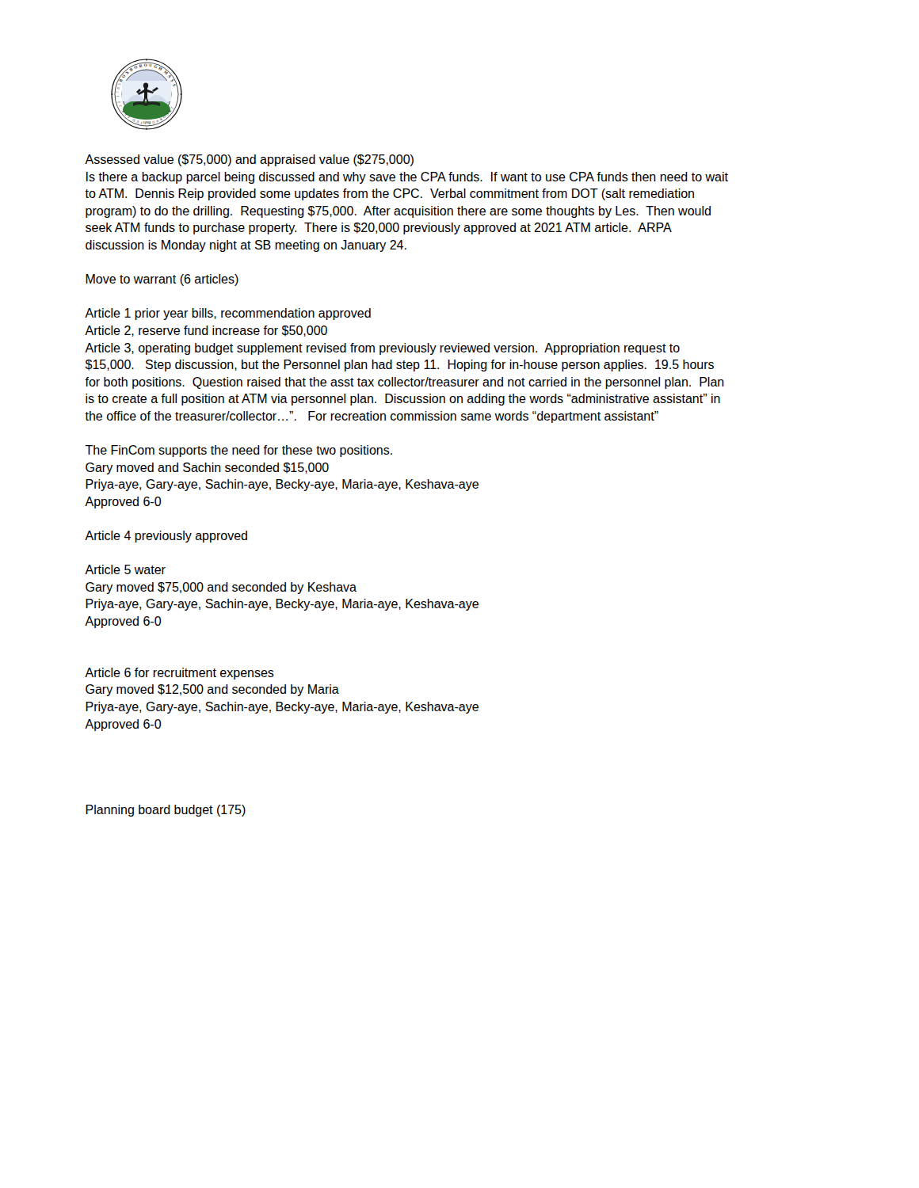1783 B O X B O R O U G H M A S S I N C O R P O R A T E D F E B 2 5 1 7 8 3
Assessed value ($75,000) and appraised value ($275,000)
Is there a backup parcel being discussed and why save the CPA funds. If want to use CPA funds then need to wait to ATM. Dennis Reip provided some updates from the CPC. Verbal commitment from DOT (salt remediation program) to do the drilling. Requesting $75,000. After acquisition there are some thoughts by Les. Then would seek ATM funds to purchase property. There is $20,000 previously approved at 2021 ATM article. ARPA discussion is Monday night at SB meeting on January 24.
Move to warrant (6 articles)
Article 1 prior year bills, recommendation approved
Article 2, reserve fund increase for $50,000
Article 3, operating budget supplement revised from previously reviewed version. Appropriation request to $15,000. Step discussion, but the Personnel plan had step 11. Hoping for in-house person applies. 19.5 hours for both positions. Question raised that the asst tax collector/treasurer and not carried in the personnel plan. Plan is to create a full position at ATM via personnel plan. Discussion on adding the words “administrative assistant” in the office of the treasurer/collector…”. For recreation commission same words “department assistant”
The FinCom supports the need for these two positions.
Gary moved and Sachin seconded $15,000
Priya-aye, Gary-aye, Sachin-aye, Becky-aye, Maria-aye, Keshava-aye
Approved 6-0
Article 4 previously approved
Article 5 water
Gary moved $75,000 and seconded by Keshava
Priya-aye, Gary-aye, Sachin-aye, Becky-aye, Maria-aye, Keshava-aye
Approved 6-0
Article 6 for recruitment expenses
Gary moved $12,500 and seconded by Maria
Priya-aye, Gary-aye, Sachin-aye, Becky-aye, Maria-aye, Keshava-aye
Approved 6-0
Planning board budget (175)